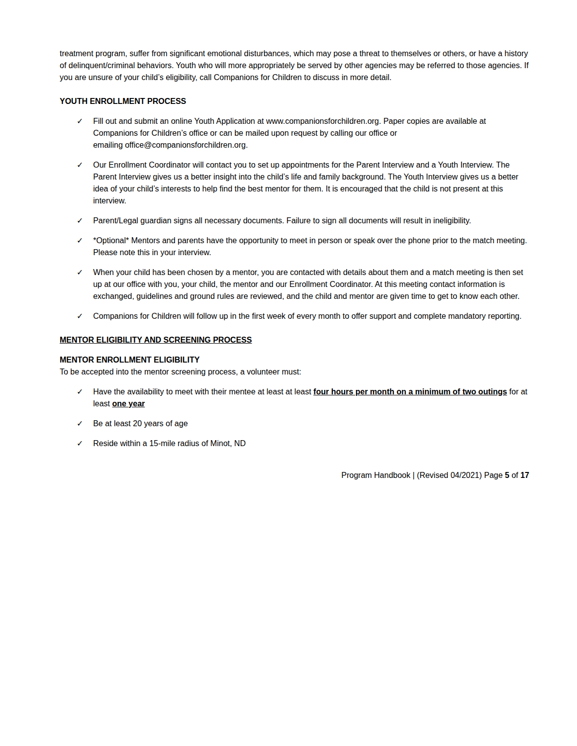treatment program, suffer from significant emotional disturbances, which may pose a threat to themselves or others, or have a history of delinquent/criminal behaviors. Youth who will more appropriately be served by other agencies may be referred to those agencies. If you are unsure of your child’s eligibility, call Companions for Children to discuss in more detail.
YOUTH ENROLLMENT PROCESS
Fill out and submit an online Youth Application at www.companionsforchildren.org. Paper copies are available at Companions for Children’s office or can be mailed upon request by calling our office or emailing office@companionsforchildren.org.
Our Enrollment Coordinator will contact you to set up appointments for the Parent Interview and a Youth Interview. The Parent Interview gives us a better insight into the child’s life and family background. The Youth Interview gives us a better idea of your child’s interests to help find the best mentor for them. It is encouraged that the child is not present at this interview.
Parent/Legal guardian signs all necessary documents. Failure to sign all documents will result in ineligibility.
*Optional* Mentors and parents have the opportunity to meet in person or speak over the phone prior to the match meeting. Please note this in your interview.
When your child has been chosen by a mentor, you are contacted with details about them and a match meeting is then set up at our office with you, your child, the mentor and our Enrollment Coordinator. At this meeting contact information is exchanged, guidelines and ground rules are reviewed, and the child and mentor are given time to get to know each other.
Companions for Children will follow up in the first week of every month to offer support and complete mandatory reporting.
MENTOR ELIGIBILITY AND SCREENING PROCESS
MENTOR ENROLLMENT ELIGIBILITY
To be accepted into the mentor screening process, a volunteer must:
Have the availability to meet with their mentee at least at least four hours per month on a minimum of two outings for at least one year
Be at least 20 years of age
Reside within a 15-mile radius of Minot, ND
Program Handbook | (Revised 04/2021) Page 5 of 17